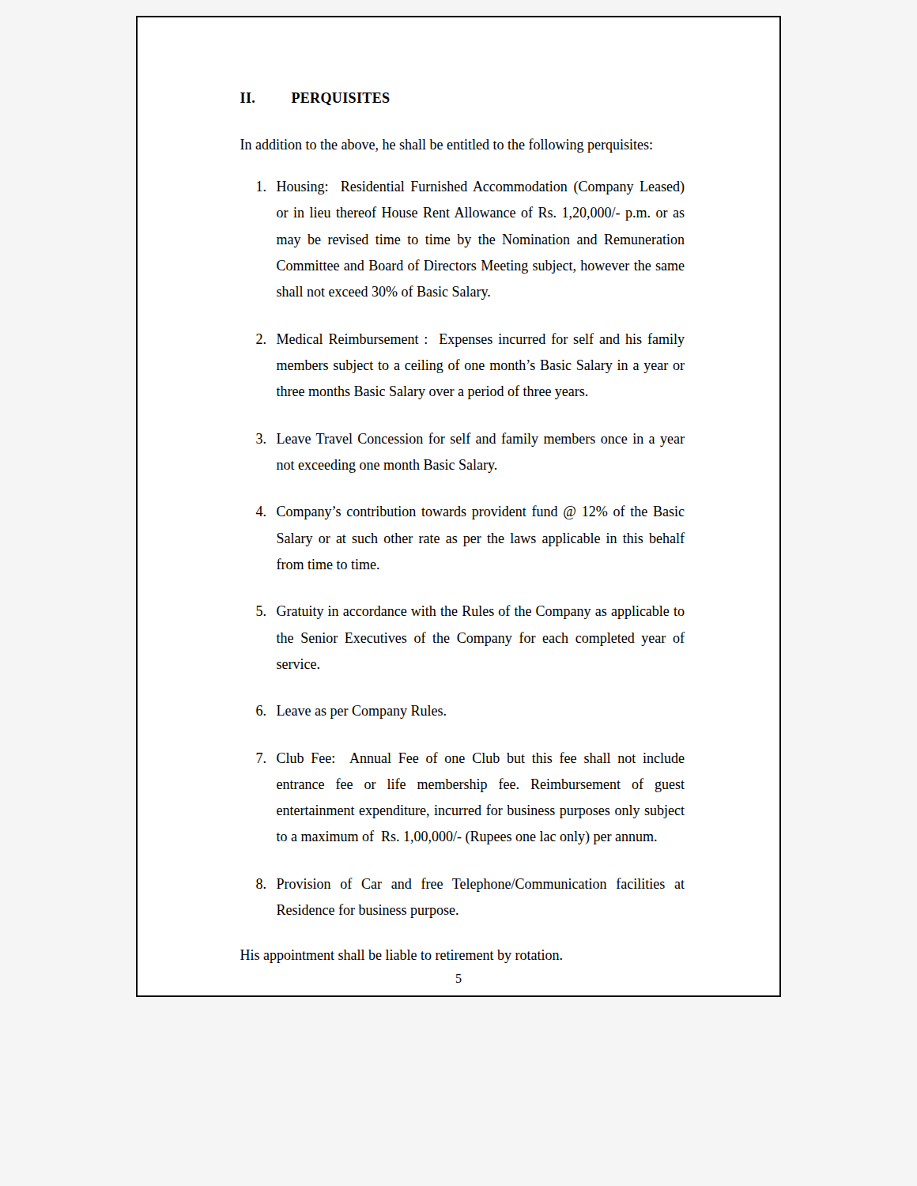II. PERQUISITES
In addition to the above, he shall be entitled to the following perquisites:
Housing: Residential Furnished Accommodation (Company Leased) or in lieu thereof House Rent Allowance of Rs. 1,20,000/- p.m. or as may be revised time to time by the Nomination and Remuneration Committee and Board of Directors Meeting subject, however the same shall not exceed 30% of Basic Salary.
Medical Reimbursement : Expenses incurred for self and his family members subject to a ceiling of one month’s Basic Salary in a year or three months Basic Salary over a period of three years.
Leave Travel Concession for self and family members once in a year not exceeding one month Basic Salary.
Company’s contribution towards provident fund @ 12% of the Basic Salary or at such other rate as per the laws applicable in this behalf from time to time.
Gratuity in accordance with the Rules of the Company as applicable to the Senior Executives of the Company for each completed year of service.
Leave as per Company Rules.
Club Fee: Annual Fee of one Club but this fee shall not include entrance fee or life membership fee. Reimbursement of guest entertainment expenditure, incurred for business purposes only subject to a maximum of Rs. 1,00,000/- (Rupees one lac only) per annum.
Provision of Car and free Telephone/Communication facilities at Residence for business purpose.
His appointment shall be liable to retirement by rotation.
5